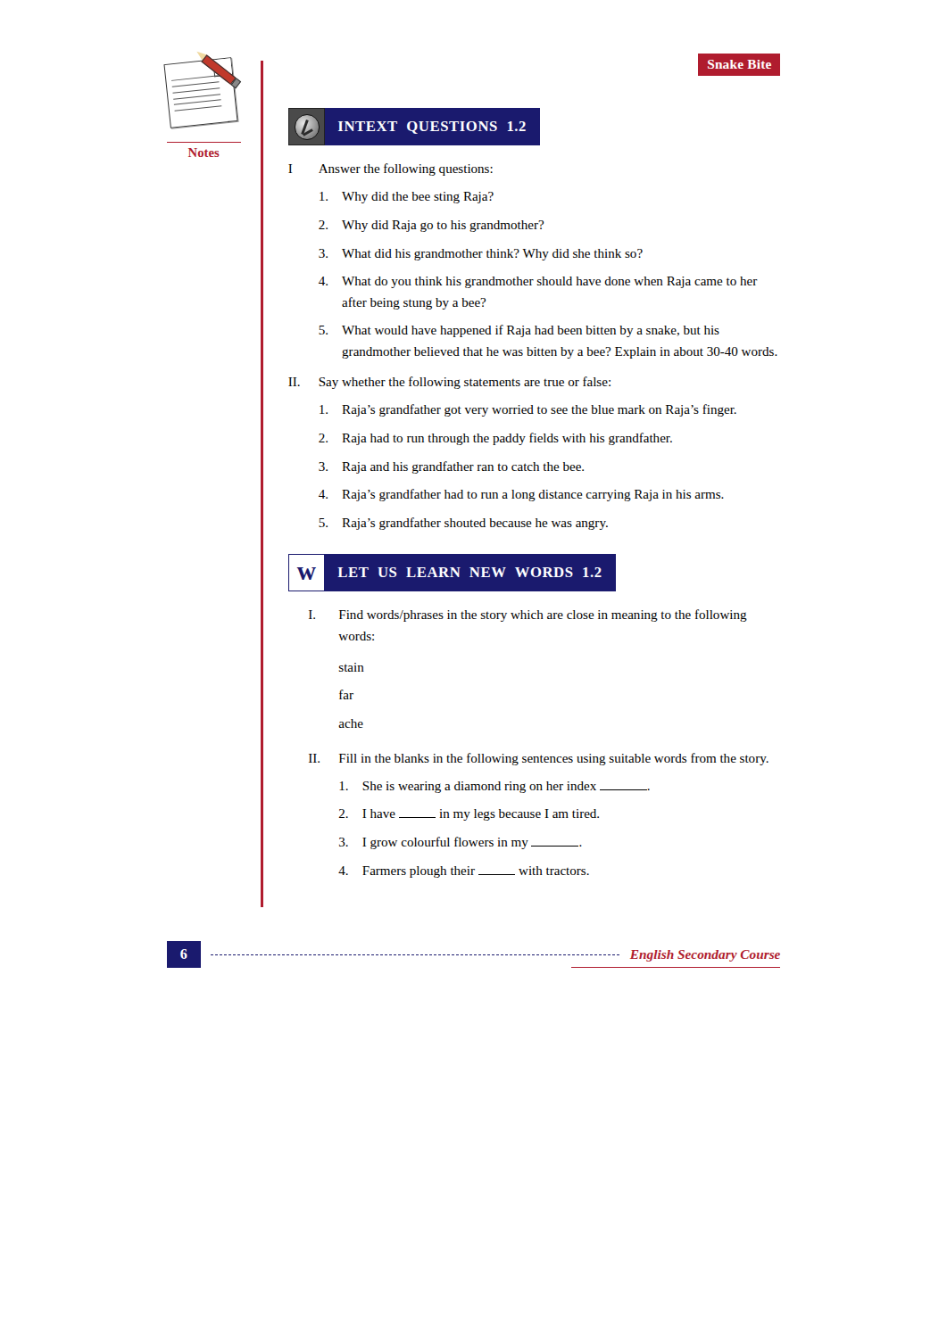Snake Bite
Notes
INTEXT QUESTIONS 1.2
I
Answer the following questions:
1. Why did the bee sting Raja?
2. Why did Raja go to his grandmother?
3. What did his grandmother think? Why did she think so?
4. What do you think his grandmother should have done when Raja came to her after being stung by a bee?
5. What would have happened if Raja had been bitten by a snake, but his grandmother believed that he was bitten by a bee? Explain in about 30-40 words.
II.
Say whether the following statements are true or false:
1. Raja’s grandfather got very worried to see the blue mark on Raja’s finger.
2. Raja had to run through the paddy fields with his grandfather.
3. Raja and his grandfather ran to catch the bee.
4. Raja’s grandfather had to run a long distance carrying Raja in his arms.
5. Raja’s grandfather shouted because he was angry.
w
LET US LEARN NEW WORDS 1.2
I.
Find words/phrases in the story which are close in meaning to the following words:
stain
far
ache
II.
Fill in the blanks in the following sentences using suitable words from the story.
1. She is wearing a diamond ring on her index .
2. I have in my legs because I am tired.
3. I grow colourful flowers in my .
4. Farmers plough their with tractors.
6
English Secondary Course